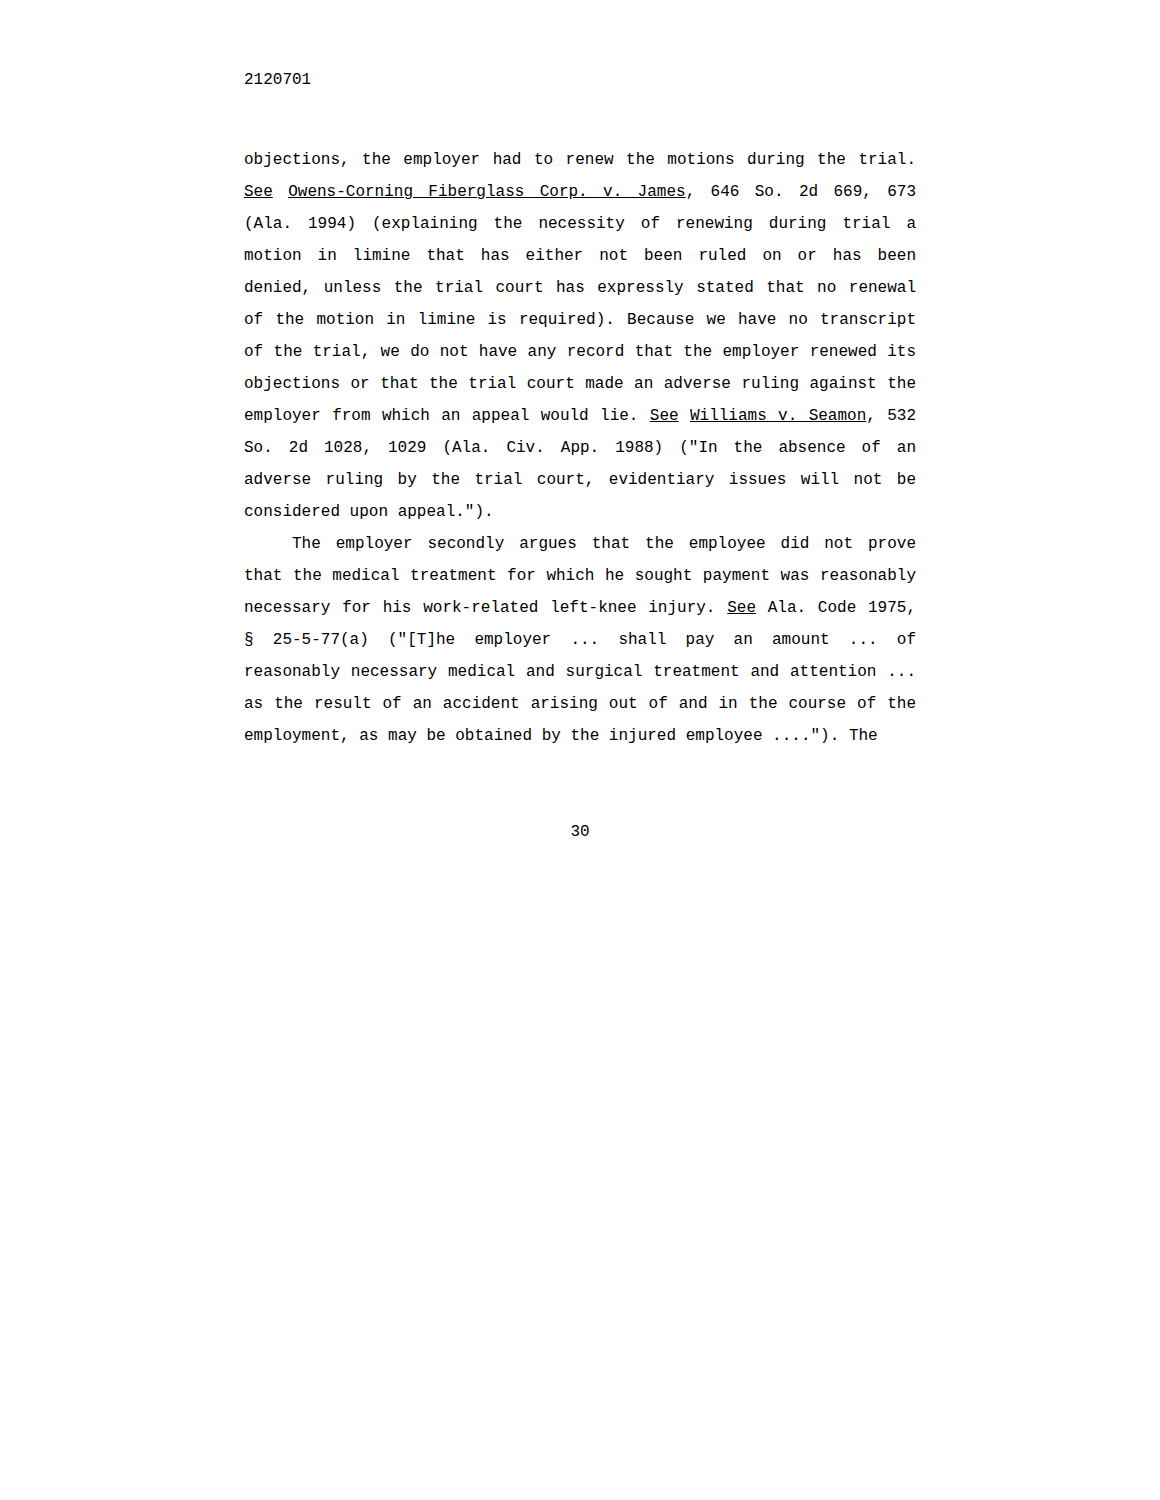2120701
objections, the employer had to renew the motions during the trial. See Owens-Corning Fiberglass Corp. v. James, 646 So. 2d 669, 673 (Ala. 1994) (explaining the necessity of renewing during trial a motion in limine that has either not been ruled on or has been denied, unless the trial court has expressly stated that no renewal of the motion in limine is required). Because we have no transcript of the trial, we do not have any record that the employer renewed its objections or that the trial court made an adverse ruling against the employer from which an appeal would lie. See Williams v. Seamon, 532 So. 2d 1028, 1029 (Ala. Civ. App. 1988) ("In the absence of an adverse ruling by the trial court, evidentiary issues will not be considered upon appeal.").
The employer secondly argues that the employee did not prove that the medical treatment for which he sought payment was reasonably necessary for his work-related left-knee injury. See Ala. Code 1975, § 25-5-77(a) ("[T]he employer ... shall pay an amount ... of reasonably necessary medical and surgical treatment and attention ... as the result of an accident arising out of and in the course of the employment, as may be obtained by the injured employee ...."). The
30